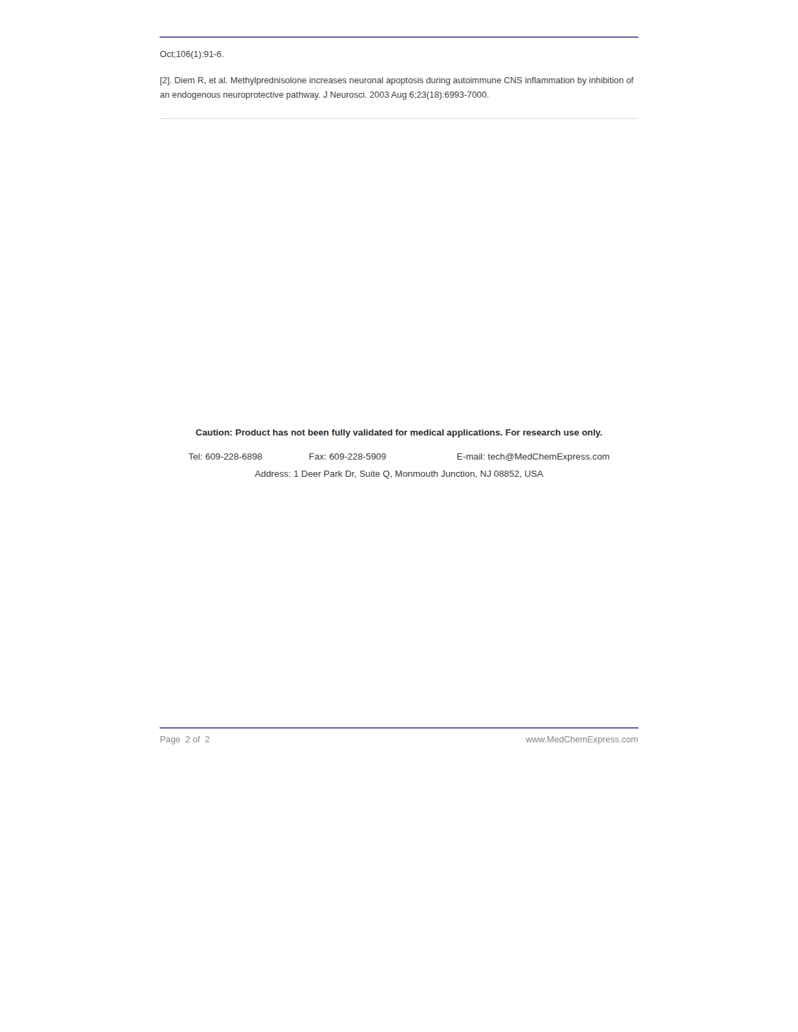Oct;106(1):91-6.
[2]. Diem R, et al. Methylprednisolone increases neuronal apoptosis during autoimmune CNS inflammation by inhibition of an endogenous neuroprotective pathway. J Neurosci. 2003 Aug 6;23(18):6993-7000.
Caution: Product has not been fully validated for medical applications. For research use only.
Tel: 609-228-6898 Fax: 609-228-5909 E-mail: tech@MedChemExpress.com
Address: 1 Deer Park Dr, Suite Q, Monmouth Junction, NJ 08852, USA
Page 2 of 2 www.MedChemExpress.com